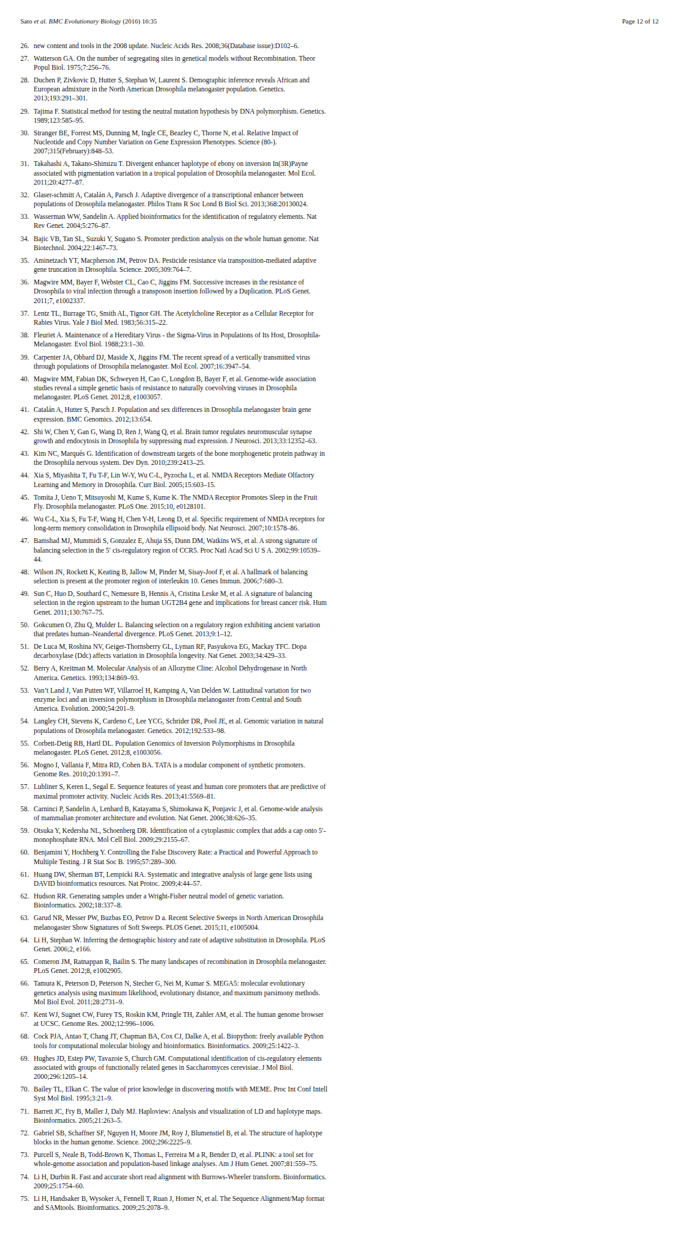Sato et al. BMC Evolutionary Biology (2016) 16:35
Page 12 of 12
new content and tools in the 2008 update. Nucleic Acids Res. 2008;36(Database issue):D102–6.
Watterson GA. On the number of segregating sites in genetical models without Recombination. Theor Popul Biol. 1975;7:256–76.
Duchen P, Zivkovic D, Hutter S, Stephan W, Laurent S. Demographic inference reveals African and European admixture in the North American Drosophila melanogaster population. Genetics. 2013;193:291–301.
Tajima F. Statistical method for testing the neutral mutation hypothesis by DNA polymorphism. Genetics. 1989;123:585–95.
Stranger BE, Forrest MS, Dunning M, Ingle CE, Beazley C, Thorne N, et al. Relative Impact of Nucleotide and Copy Number Variation on Gene Expression Phenotypes. Science (80-). 2007;315(February):848–53.
Takahashi A, Takano-Shimizu T. Divergent enhancer haplotype of ebony on inversion In(3R)Payne associated with pigmentation variation in a tropical population of Drosophila melanogaster. Mol Ecol. 2011;20:4277–87.
Glaser-schmitt A, Catalán A, Parsch J. Adaptive divergence of a transcriptional enhancer between populations of Drosophila melanogaster. Philos Trans R Soc Lond B Biol Sci. 2013;368:20130024.
Wasserman WW, Sandelin A. Applied bioinformatics for the identification of regulatory elements. Nat Rev Genet. 2004;5:276–87.
Bajic VB, Tan SL, Suzuki Y, Sugano S. Promoter prediction analysis on the whole human genome. Nat Biotechnol. 2004;22:1467–73.
Aminetzach YT, Macpherson JM, Petrov DA. Pesticide resistance via transposition-mediated adaptive gene truncation in Drosophila. Science. 2005;309:764–7.
Magwire MM, Bayer F, Webster CL, Cao C, Jiggins FM. Successive increases in the resistance of Drosophila to viral infection through a transposon insertion followed by a Duplication. PLoS Genet. 2011;7, e1002337.
Lentz TL, Burrage TG, Smith AL, Tignor GH. The Acetylcholine Receptor as a Cellular Receptor for Rabies Virus. Yale J Biol Med. 1983;56:315–22.
Fleuriet A. Maintenance of a Hereditary Virus - the Sigma-Virus in Populations of Its Host, Drosophila-Melanogaster. Evol Biol. 1988;23:1–30.
Carpenter JA, Obbard DJ, Maside X, Jiggins FM. The recent spread of a vertically transmitted virus through populations of Drosophila melanogaster. Mol Ecol. 2007;16:3947–54.
Magwire MM, Fabian DK, Schweyen H, Cao C, Longdon B, Bayer F, et al. Genome-wide association studies reveal a simple genetic basis of resistance to naturally coevolving viruses in Drosophila melanogaster. PLoS Genet. 2012;8, e1003057.
Catalán A, Hutter S, Parsch J. Population and sex differences in Drosophila melanogaster brain gene expression. BMC Genomics. 2012;13:654.
Shi W, Chen Y, Gan G, Wang D, Ren J, Wang Q, et al. Brain tumor regulates neuromuscular synapse growth and endocytosis in Drosophila by suppressing mad expression. J Neurosci. 2013;33:12352–63.
Kim NC, Marqués G. Identification of downstream targets of the bone morphogenetic protein pathway in the Drosophila nervous system. Dev Dyn. 2010;239:2413–25.
Xia S, Miyashita T, Fu T-F, Lin W-Y, Wu C-L, Pyzocha L, et al. NMDA Receptors Mediate Olfactory Learning and Memory in Drosophila. Curr Biol. 2005;15:603–15.
Tomita J, Ueno T, Mitsuyoshi M, Kume S, Kume K. The NMDA Receptor Promotes Sleep in the Fruit Fly. Drosophila melanogaster. PLoS One. 2015;10, e0128101.
Wu C-L, Xia S, Fu T-F, Wang H, Chen Y-H, Leong D, et al. Specific requirement of NMDA receptors for long-term memory consolidation in Drosophila ellipsoid body. Nat Neurosci. 2007;10:1578–86.
Bamshad MJ, Mummidi S, Gonzalez E, Ahuja SS, Dunn DM, Watkins WS, et al. A strong signature of balancing selection in the 5′ cis-regulatory region of CCR5. Proc Natl Acad Sci U S A. 2002;99:10539–44.
Wilson JN, Rockett K, Keating B, Jallow M, Pinder M, Sisay-Joof F, et al. A hallmark of balancing selection is present at the promoter region of interleukin 10. Genes Immun. 2006;7:680–3.
Sun C, Huo D, Southard C, Nemesure B, Hennis A, Cristina Leske M, et al. A signature of balancing selection in the region upstream to the human UGT2B4 gene and implications for breast cancer risk. Hum Genet. 2011;130:767–75.
Gokcumen O, Zhu Q, Mulder L. Balancing selection on a regulatory region exhibiting ancient variation that predates human–Neandertal divergence. PLoS Genet. 2013;9:1–12.
De Luca M, Roshina NV, Geiger-Thornsberry GL, Lyman RF, Pasyukova EG, Mackay TFC. Dopa decarboxylase (Ddc) affects variation in Drosophila longevity. Nat Genet. 2003;34:429–33.
Berry A, Kreitman M. Molecular Analysis of an Allozyme Cline: Alcohol Dehydrogenase in North America. Genetics. 1993;134:869–93.
Van’t Land J, Van Putten WF, Villarroel H, Kamping A, Van Delden W. Latitudinal variation for two enzyme loci and an inversion polymorphism in Drosophila melanogaster from Central and South America. Evolution. 2000;54:201–9.
Langley CH, Stevens K, Cardeno C, Lee YCG, Schrider DR, Pool JE, et al. Genomic variation in natural populations of Drosophila melanogaster. Genetics. 2012;192:533–98.
Corbett-Detig RB, Hartl DL. Population Genomics of Inversion Polymorphisms in Drosophila melanogaster. PLoS Genet. 2012;8, e1003056.
Mogno I, Vallania F, Mitra RD, Cohen BA. TATA is a modular component of synthetic promoters. Genome Res. 2010;20:1391–7.
Lubliner S, Keren L, Segal E. Sequence features of yeast and human core promoters that are predictive of maximal promoter activity. Nucleic Acids Res. 2013;41:5569–81.
Carninci P, Sandelin A, Lenhard B, Katayama S, Shimokawa K, Ponjavic J, et al. Genome-wide analysis of mammalian promoter architecture and evolution. Nat Genet. 2006;38:626–35.
Otsuka Y, Kedersha NL, Schoenberg DR. Identification of a cytoplasmic complex that adds a cap onto 5′-monophosphate RNA. Mol Cell Biol. 2009;29:2155–67.
Benjamini Y, Hochberg Y. Controlling the False Discovery Rate: a Practical and Powerful Approach to Multiple Testing. J R Stat Soc B. 1995;57:289–300.
Huang DW, Sherman BT, Lempicki RA. Systematic and integrative analysis of large gene lists using DAVID bioinformatics resources. Nat Protoc. 2009;4:44–57.
Hudson RR. Generating samples under a Wright-Fisher neutral model of genetic variation. Bioinformatics. 2002;18:337–8.
Garud NR, Messer PW, Buzbas EO, Petrov D a. Recent Selective Sweeps in North American Drosophila melanogaster Show Signatures of Soft Sweeps. PLOS Genet. 2015;11, e1005004.
Li H, Stephan W. Inferring the demographic history and rate of adaptive substitution in Drosophila. PLoS Genet. 2006;2, e166.
Comeron JM, Ratnappan R, Bailin S. The many landscapes of recombination in Drosophila melanogaster. PLoS Genet. 2012;8, e1002905.
Tamura K, Peterson D, Peterson N, Stecher G, Nei M, Kumar S. MEGA5: molecular evolutionary genetics analysis using maximum likelihood, evolutionary distance, and maximum parsimony methods. Mol Biol Evol. 2011;28:2731–9.
Kent WJ, Sugnet CW, Furey TS, Roskin KM, Pringle TH, Zahler AM, et al. The human genome browser at UCSC. Genome Res. 2002;12:996–1006.
Cock PJA, Antao T, Chang JT, Chapman BA, Cox CJ, Dalke A, et al. Biopython: freely available Python tools for computational molecular biology and bioinformatics. Bioinformatics. 2009;25:1422–3.
Hughes JD, Estep PW, Tavazoie S, Church GM. Computational identification of cis-regulatory elements associated with groups of functionally related genes in Saccharomyces cerevisiae. J Mol Biol. 2000;296:1205–14.
Bailey TL, Elkan C. The value of prior knowledge in discovering motifs with MEME. Proc Int Conf Intell Syst Mol Biol. 1995;3:21–9.
Barrett JC, Fry B, Maller J, Daly MJ. Haploview: Analysis and visualization of LD and haplotype maps. Bioinformatics. 2005;21:263–5.
Gabriel SB, Schaffner SF, Nguyen H, Moore JM, Roy J, Blumenstiel B, et al. The structure of haplotype blocks in the human genome. Science. 2002;296:2225–9.
Purcell S, Neale B, Todd-Brown K, Thomas L, Ferreira M a R, Bender D, et al. PLINK: a tool set for whole-genome association and population-based linkage analyses. Am J Hum Genet. 2007;81:559–75.
Li H, Durbin R. Fast and accurate short read alignment with Burrows-Wheeler transform. Bioinformatics. 2009;25:1754–60.
Li H, Handsaker B, Wysoker A, Fennell T, Ruan J, Homer N, et al. The Sequence Alignment/Map format and SAMtools. Bioinformatics. 2009;25:2078–9.